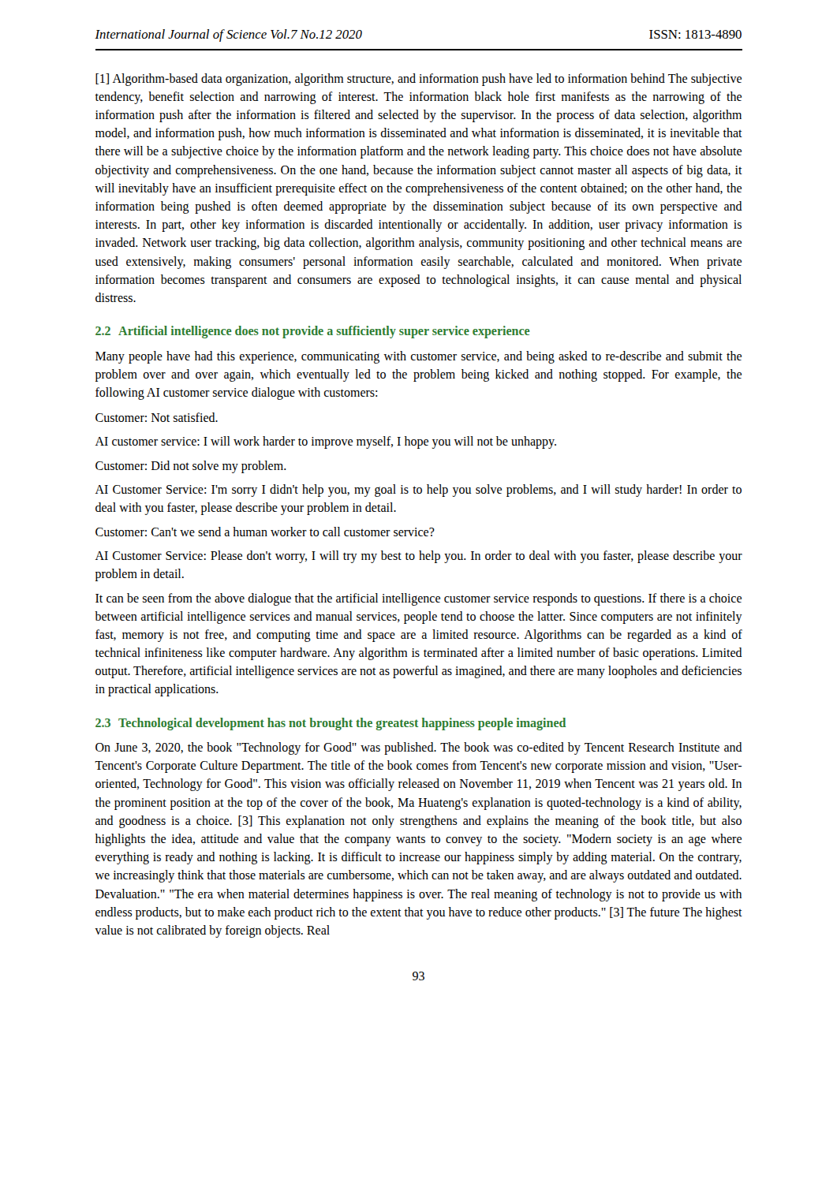International Journal of Science Vol.7 No.12 2020 ISSN: 1813-4890
[1] Algorithm-based data organization, algorithm structure, and information push have led to information behind The subjective tendency, benefit selection and narrowing of interest. The information black hole first manifests as the narrowing of the information push after the information is filtered and selected by the supervisor. In the process of data selection, algorithm model, and information push, how much information is disseminated and what information is disseminated, it is inevitable that there will be a subjective choice by the information platform and the network leading party. This choice does not have absolute objectivity and comprehensiveness. On the one hand, because the information subject cannot master all aspects of big data, it will inevitably have an insufficient prerequisite effect on the comprehensiveness of the content obtained; on the other hand, the information being pushed is often deemed appropriate by the dissemination subject because of its own perspective and interests. In part, other key information is discarded intentionally or accidentally. In addition, user privacy information is invaded. Network user tracking, big data collection, algorithm analysis, community positioning and other technical means are used extensively, making consumers' personal information easily searchable, calculated and monitored. When private information becomes transparent and consumers are exposed to technological insights, it can cause mental and physical distress.
2.2 Artificial intelligence does not provide a sufficiently super service experience
Many people have had this experience, communicating with customer service, and being asked to re-describe and submit the problem over and over again, which eventually led to the problem being kicked and nothing stopped. For example, the following AI customer service dialogue with customers:
Customer: Not satisfied.
AI customer service: I will work harder to improve myself, I hope you will not be unhappy.
Customer: Did not solve my problem.
AI Customer Service: I'm sorry I didn't help you, my goal is to help you solve problems, and I will study harder! In order to deal with you faster, please describe your problem in detail.
Customer: Can't we send a human worker to call customer service?
AI Customer Service: Please don't worry, I will try my best to help you. In order to deal with you faster, please describe your problem in detail.
It can be seen from the above dialogue that the artificial intelligence customer service responds to questions. If there is a choice between artificial intelligence services and manual services, people tend to choose the latter. Since computers are not infinitely fast, memory is not free, and computing time and space are a limited resource. Algorithms can be regarded as a kind of technical infiniteness like computer hardware. Any algorithm is terminated after a limited number of basic operations. Limited output. Therefore, artificial intelligence services are not as powerful as imagined, and there are many loopholes and deficiencies in practical applications.
2.3 Technological development has not brought the greatest happiness people imagined
On June 3, 2020, the book "Technology for Good" was published. The book was co-edited by Tencent Research Institute and Tencent's Corporate Culture Department. The title of the book comes from Tencent's new corporate mission and vision, "User-oriented, Technology for Good". This vision was officially released on November 11, 2019 when Tencent was 21 years old. In the prominent position at the top of the cover of the book, Ma Huateng's explanation is quoted-technology is a kind of ability, and goodness is a choice. [3] This explanation not only strengthens and explains the meaning of the book title, but also highlights the idea, attitude and value that the company wants to convey to the society. "Modern society is an age where everything is ready and nothing is lacking. It is difficult to increase our happiness simply by adding material. On the contrary, we increasingly think that those materials are cumbersome, which can not be taken away, and are always outdated and outdated. Devaluation." "The era when material determines happiness is over. The real meaning of technology is not to provide us with endless products, but to make each product rich to the extent that you have to reduce other products." [3] The future The highest value is not calibrated by foreign objects. Real
93